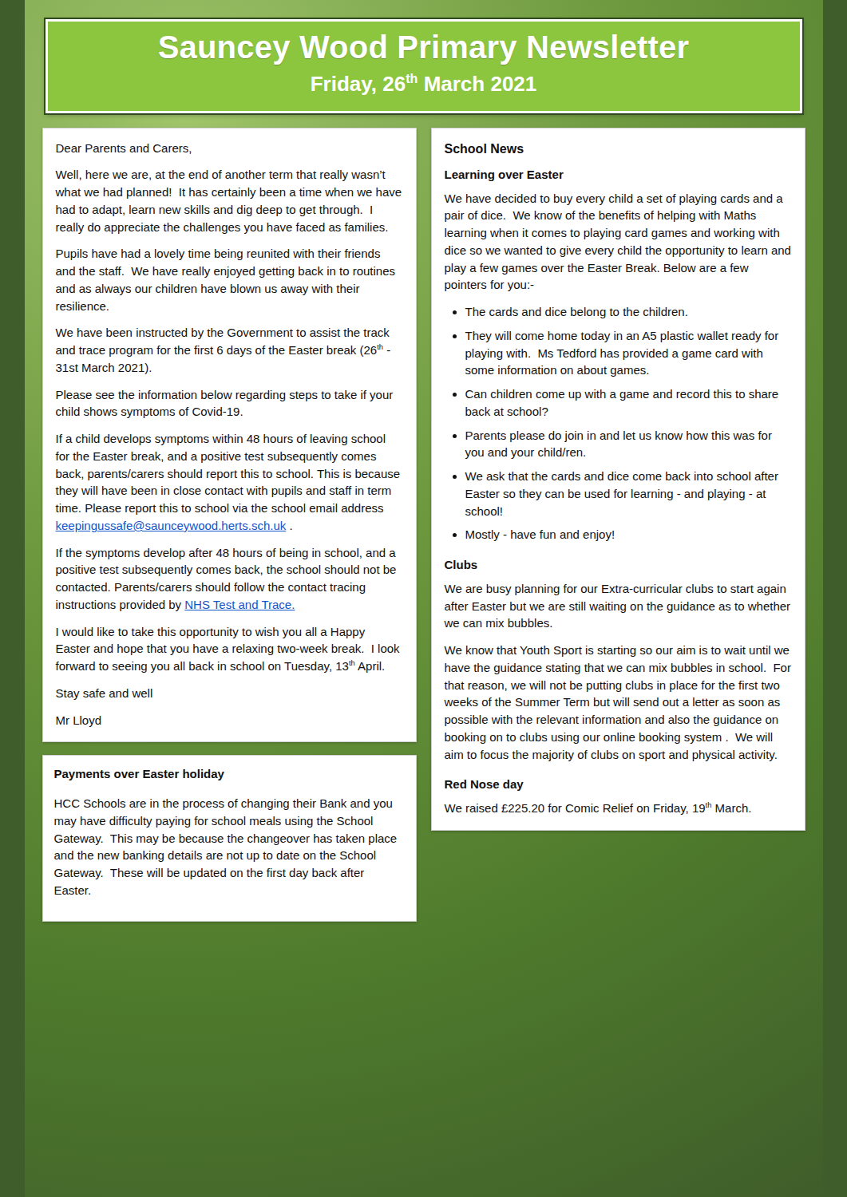Sauncey Wood Primary Newsletter
Friday, 26th March 2021
Dear Parents and Carers,
Well, here we are, at the end of another term that really wasn’t what we had planned! It has certainly been a time when we have had to adapt, learn new skills and dig deep to get through. I really do appreciate the challenges you have faced as families.
Pupils have had a lovely time being reunited with their friends and the staff. We have really enjoyed getting back in to routines and as always our children have blown us away with their resilience.
We have been instructed by the Government to assist the track and trace program for the first 6 days of the Easter break (26th - 31st March 2021).
Please see the information below regarding steps to take if your child shows symptoms of Covid-19.
If a child develops symptoms within 48 hours of leaving school for the Easter break, and a positive test subsequently comes back, parents/carers should report this to school. This is because they will have been in close contact with pupils and staff in term time. Please report this to school via the school email address keepingussafe@saunceywood.herts.sch.uk .
If the symptoms develop after 48 hours of being in school, and a positive test subsequently comes back, the school should not be contacted. Parents/carers should follow the contact tracing instructions provided by NHS Test and Trace.
I would like to take this opportunity to wish you all a Happy Easter and hope that you have a relaxing two-week break. I look forward to seeing you all back in school on Tuesday, 13th April.
Stay safe and well
Mr Lloyd
Payments over Easter holiday
HCC Schools are in the process of changing their Bank and you may have difficulty paying for school meals using the School Gateway. This may be because the changeover has taken place and the new banking details are not up to date on the School Gateway. These will be updated on the first day back after Easter.
School News
Learning over Easter
We have decided to buy every child a set of playing cards and a pair of dice. We know of the benefits of helping with Maths learning when it comes to playing card games and working with dice so we wanted to give every child the opportunity to learn and play a few games over the Easter Break. Below are a few pointers for you:-
The cards and dice belong to the children.
They will come home today in an A5 plastic wallet ready for playing with. Ms Tedford has provided a game card with some information on about games.
Can children come up with a game and record this to share back at school?
Parents please do join in and let us know how this was for you and your child/ren.
We ask that the cards and dice come back into school after Easter so they can be used for learning - and playing - at school!
Mostly - have fun and enjoy!
Clubs
We are busy planning for our Extra-curricular clubs to start again after Easter but we are still waiting on the guidance as to whether we can mix bubbles.
We know that Youth Sport is starting so our aim is to wait until we have the guidance stating that we can mix bubbles in school. For that reason, we will not be putting clubs in place for the first two weeks of the Summer Term but will send out a letter as soon as possible with the relevant information and also the guidance on booking on to clubs using our online booking system . We will aim to focus the majority of clubs on sport and physical activity.
Red Nose day
We raised £225.20 for Comic Relief on Friday, 19th March.